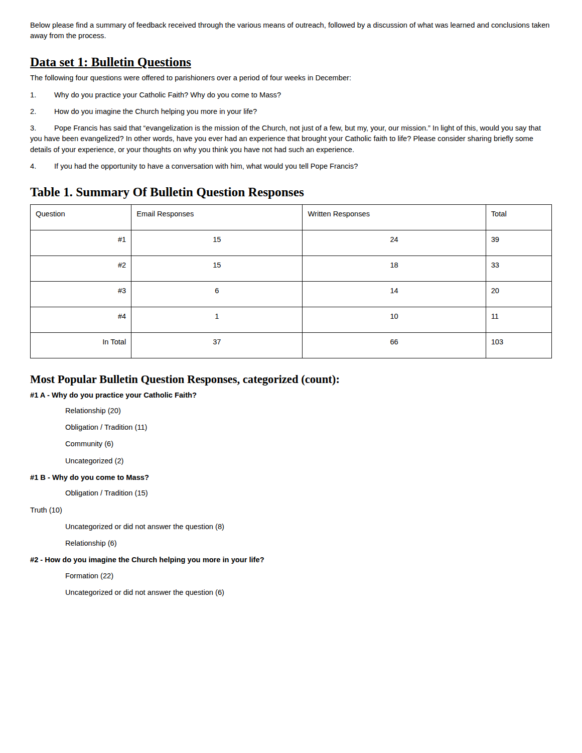Below please find a summary of feedback received through the various means of outreach, followed by a discussion of what was learned and conclusions taken away from the process.
Data set 1: Bulletin Questions
The following four questions were offered to parishioners over a period of four weeks in December:
1. Why do you practice your Catholic Faith? Why do you come to Mass?
2. How do you imagine the Church helping you more in your life?
3. Pope Francis has said that “evangelization is the mission of the Church, not just of a few, but my, your, our mission.” In light of this, would you say that you have been evangelized? In other words, have you ever had an experience that brought your Catholic faith to life? Please consider sharing briefly some details of your experience, or your thoughts on why you think you have not had such an experience.
4. If you had the opportunity to have a conversation with him, what would you tell Pope Francis?
Table 1. Summary Of Bulletin Question Responses
| Question | Email Responses | Written Responses | Total |
| --- | --- | --- | --- |
| #1 | 15 | 24 | 39 |
| #2 | 15 | 18 | 33 |
| #3 | 6 | 14 | 20 |
| #4 | 1 | 10 | 11 |
| In Total | 37 | 66 | 103 |
Most Popular Bulletin Question Responses, categorized (count):
#1 A - Why do you practice your Catholic Faith?
Relationship (20)
Obligation / Tradition (11)
Community (6)
Uncategorized (2)
#1 B - Why do you come to Mass?
Obligation / Tradition (15)
Truth (10)
Uncategorized or did not answer the question (8)
Relationship (6)
#2 - How do you imagine the Church helping you more in your life?
Formation (22)
Uncategorized or did not answer the question (6)